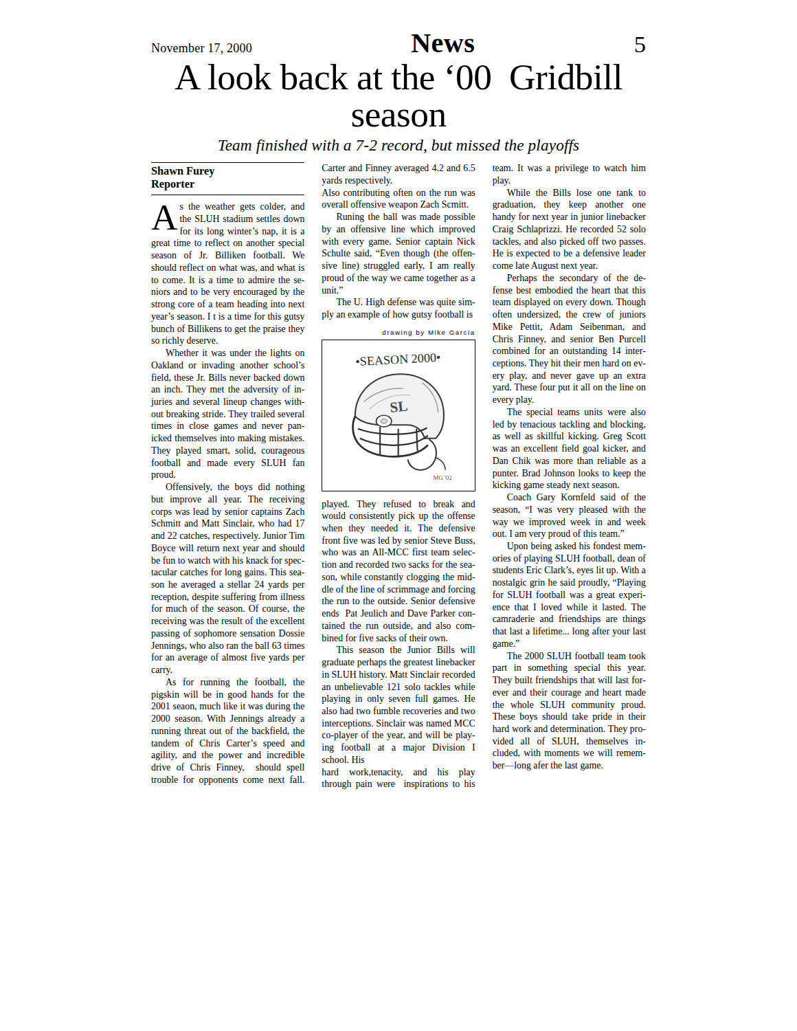November 17, 2000
News
5
A look back at the ‘00 Gridbill season
Team finished with a 7-2 record, but missed the playoffs
Shawn Furey Reporter
As the weather gets colder, and the SLUH stadium settles down for its long winter’s nap, it is a great time to reflect on another special season of Jr. Billiken football. We should reflect on what was, and what is to come. It is a time to admire the seniors and to be very encouraged by the strong core of a team heading into next year’s season. I t is a time for this gutsy bunch of Billikens to get the praise they so richly deserve.
Whether it was under the lights on Oakland or invading another school’s field, these Jr. Bills never backed down an inch. They met the adversity of injuries and several lineup changes without breaking stride. They trailed several times in close games and never panicked themselves into making mistakes. They played smart, solid, courageous football and made every SLUH fan proud.
Offensively, the boys did nothing but improve all year. The receiving corps was lead by senior captains Zach Schmitt and Matt Sinclair, who had 17 and 22 catches, respectively. Junior Tim Boyce will return next year and should be fun to watch with his knack for spectacular catches for long gains. This season he averaged a stellar 24 yards per reception, despite suffering from illness for much of the season. Of course, the receiving was the result of the excellent passing of sophomore sensation Dossie Jennings, who also ran the ball 63 times for an average of almost five yards per carry.
As for running the football, the pigskin will be in good hands for the 2001 seaon, much like it was during the 2000 season. With Jennings already a running threat out of the backfield, the tandem of Chris Carter’s speed and agility, and the power and incredible drive of Chris Finney, should spell trouble for opponents come next fall. Carter and Finney averaged 4.2 and 6.5 yards respectively.
Also contributing often on the run was overall offensive weapon Zach Scmitt.
Runing the ball was made possible by an offensive line which improved with every game. Senior captain Nick Schulte said, “Even though (the offensive line) struggled early, I am really proud of the way we came together as a unit.”
The U. High defense was quite simply an example of how gutsy football is
drawing by Mike Garcia
•SEASON 2000• SL MG '02
played. They refused to break and would consistently pick up the offense when they needed it. The defensive front five was led by senior Steve Buss, who was an All-MCC first team selection and recorded two sacks for the season, while constantly clogging the middle of the line of scrimmage and forcing the run to the outside. Senior defensive ends Pat Jeulich and Dave Parker contained the run outside, and also combined for five sacks of their own.
This season the Junior Bills will graduate perhaps the greatest linebacker in SLUH history. Matt Sinclair recorded an unbelievable 121 solo tackles while playing in only seven full games. He also had two fumble recoveries and two interceptions. Sinclair was named MCC co-player of the year, and will be playing football at a major Division I school. His
hard work,tenacity, and his play through pain were inspirations to his team. It was a privilege to watch him play.
While the Bills lose one tank to graduation, they keep another one handy for next year in junior linebacker Craig Schlaprizzi. He recorded 52 solo tackles, and also picked off two passes. He is expected to be a defensive leader come late August next year.
Perhaps the secondary of the defense best embodied the heart that this team displayed on every down. Though often undersized, the crew of juniors Mike Pettit, Adam Seibenman, and Chris Finney, and senior Ben Purcell combined for an outstanding 14 interceptions. They hit their men hard on every play, and never gave up an extra yard. These four put it all on the line on every play.
The special teams units were also led by tenacious tackling and blocking, as well as skillful kicking. Greg Scott was an excellent field goal kicker, and Dan Chik was more than reliable as a punter. Brad Johnson looks to keep the kicking game steady next season.
Coach Gary Kornfeld said of the season, “I was very pleased with the way we improved week in and week out. I am very proud of this team.”
Upon being asked his fondest memories of playing SLUH football, dean of students Eric Clark’s, eyes lit up. With a nostalgic grin he said proudly, “Playing for SLUH football was a great experience that I loved while it lasted. The camraderie and friendships are things that last a lifetime... long after your last game.”
The 2000 SLUH football team took part in something special this year. They built friendships that will last forever and their courage and heart made the whole SLUH community proud. These boys should take pride in their hard work and determination. They provided all of SLUH, themselves included, with moments we will remember—long afer the last game.